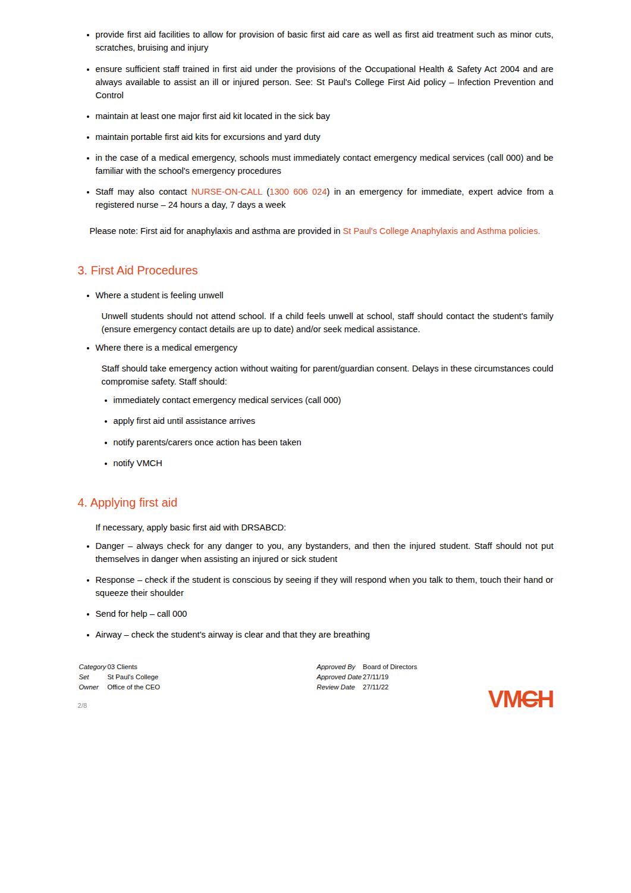provide first aid facilities to allow for provision of basic first aid care as well as first aid treatment such as minor cuts, scratches, bruising and injury
ensure sufficient staff trained in first aid under the provisions of the Occupational Health & Safety Act 2004 and are always available to assist an ill or injured person. See: St Paul's College First Aid policy – Infection Prevention and Control
maintain at least one major first aid kit located in the sick bay
maintain portable first aid kits for excursions and yard duty
in the case of a medical emergency, schools must immediately contact emergency medical services (call 000) and be familiar with the school's emergency procedures
Staff may also contact NURSE-ON-CALL (1300 606 024) in an emergency for immediate, expert advice from a registered nurse – 24 hours a day, 7 days a week
Please note: First aid for anaphylaxis and asthma are provided in St Paul's College Anaphylaxis and Asthma policies.
3. First Aid Procedures
Where a student is feeling unwell
Unwell students should not attend school. If a child feels unwell at school, staff should contact the student's family (ensure emergency contact details are up to date) and/or seek medical assistance.
Where there is a medical emergency
Staff should take emergency action without waiting for parent/guardian consent. Delays in these circumstances could compromise safety. Staff should:
immediately contact emergency medical services (call 000)
apply first aid until assistance arrives
notify parents/carers once action has been taken
notify VMCH
4. Applying first aid
If necessary, apply basic first aid with DRSABCD:
Danger – always check for any danger to you, any bystanders, and then the injured student. Staff should not put themselves in danger when assisting an injured or sick student
Response – check if the student is conscious by seeing if they will respond when you talk to them, touch their hand or squeeze their shoulder
Send for help – call 000
Airway – check the student's airway is clear and that they are breathing
| / Category / 03 Clients / / Set / St Paul's College / / Owner / Office of the CEO / | / Approved By / Board of Directors / / Approved Date / 27/11/19 / / Review Date / 27/11/22 / |
2/8
VMCH